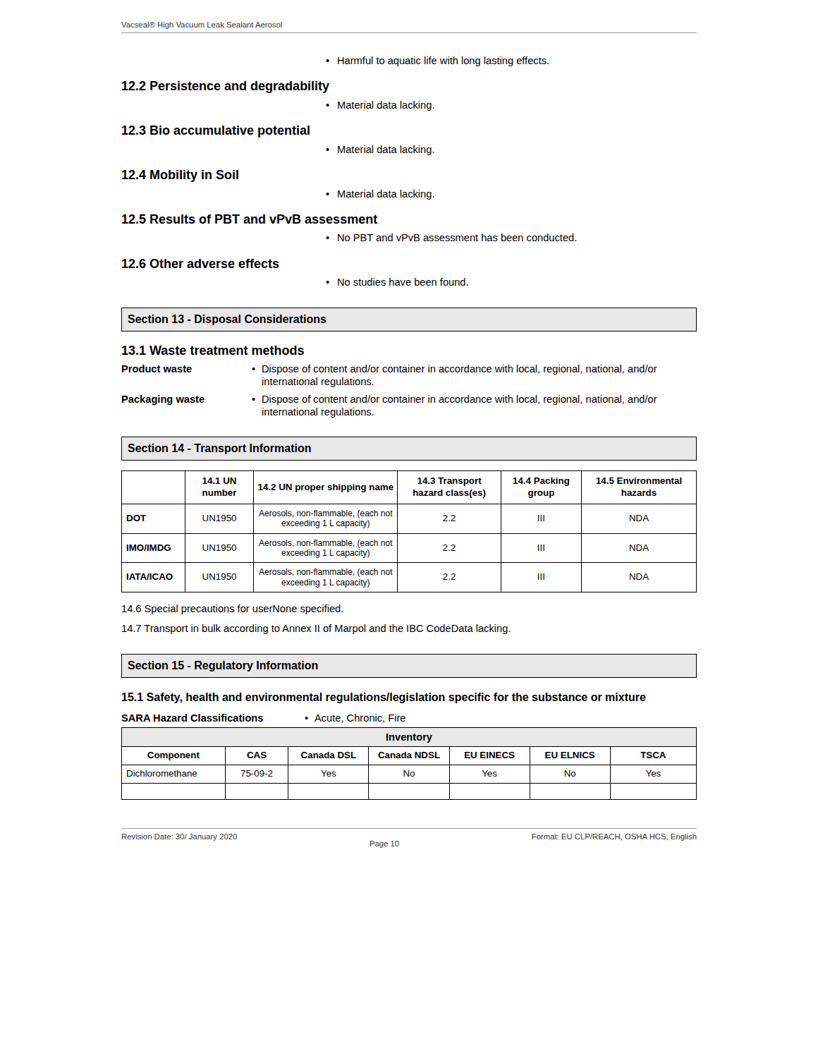Vacseal® High Vacuum Leak Sealant Aerosol
Harmful to aquatic life with long lasting effects.
12.2 Persistence and degradability
Material data lacking.
12.3 Bio accumulative potential
Material data lacking.
12.4 Mobility in Soil
Material data lacking.
12.5 Results of PBT and vPvB assessment
No PBT and vPvB assessment has been conducted.
12.6 Other adverse effects
No studies have been found.
Section 13 - Disposal Considerations
13.1 Waste treatment methods
Product waste
Dispose of content and/or container in accordance with local, regional, national, and/or international regulations.
Packaging waste
Dispose of content and/or container in accordance with local, regional, national, and/or international regulations.
Section 14 - Transport Information
| | 14.1 UN number | 14.2 UN proper shipping name | 14.3 Transport hazard class(es) | 14.4 Packing group | 14.5 Environmental hazards |
| --- | --- | --- | --- | --- | --- |
| DOT | UN1950 | Aerosols, non-flammable, (each not exceeding 1 L capacity) | 2.2 | III | NDA |
| IMO/IMDG | UN1950 | Aerosols, non-flammable, (each not exceeding 1 L capacity) | 2.2 | III | NDA |
| IATA/ICAO | UN1950 | Aerosols, non-flammable, (each not exceeding 1 L capacity) | 2.2 | III | NDA |
14.6 Special precautions for user
None specified.
14.7 Transport in bulk according to Annex II of Marpol and the IBC Code
Data lacking.
Section 15 - Regulatory Information
15.1 Safety, health and environmental regulations/legislation specific for the substance or mixture
SARA Hazard Classifications
Acute, Chronic, Fire
| Inventory |
| --- |
| Component | CAS | Canada DSL | Canada NDSL | EU EINECS | EU ELNICS | TSCA |
| Dichloromethane | 75-09-2 | Yes | No | Yes | No | Yes |
Revision Date: 30/ January 2020
Page 10
Format: EU CLP/REACH, OSHA HCS, English